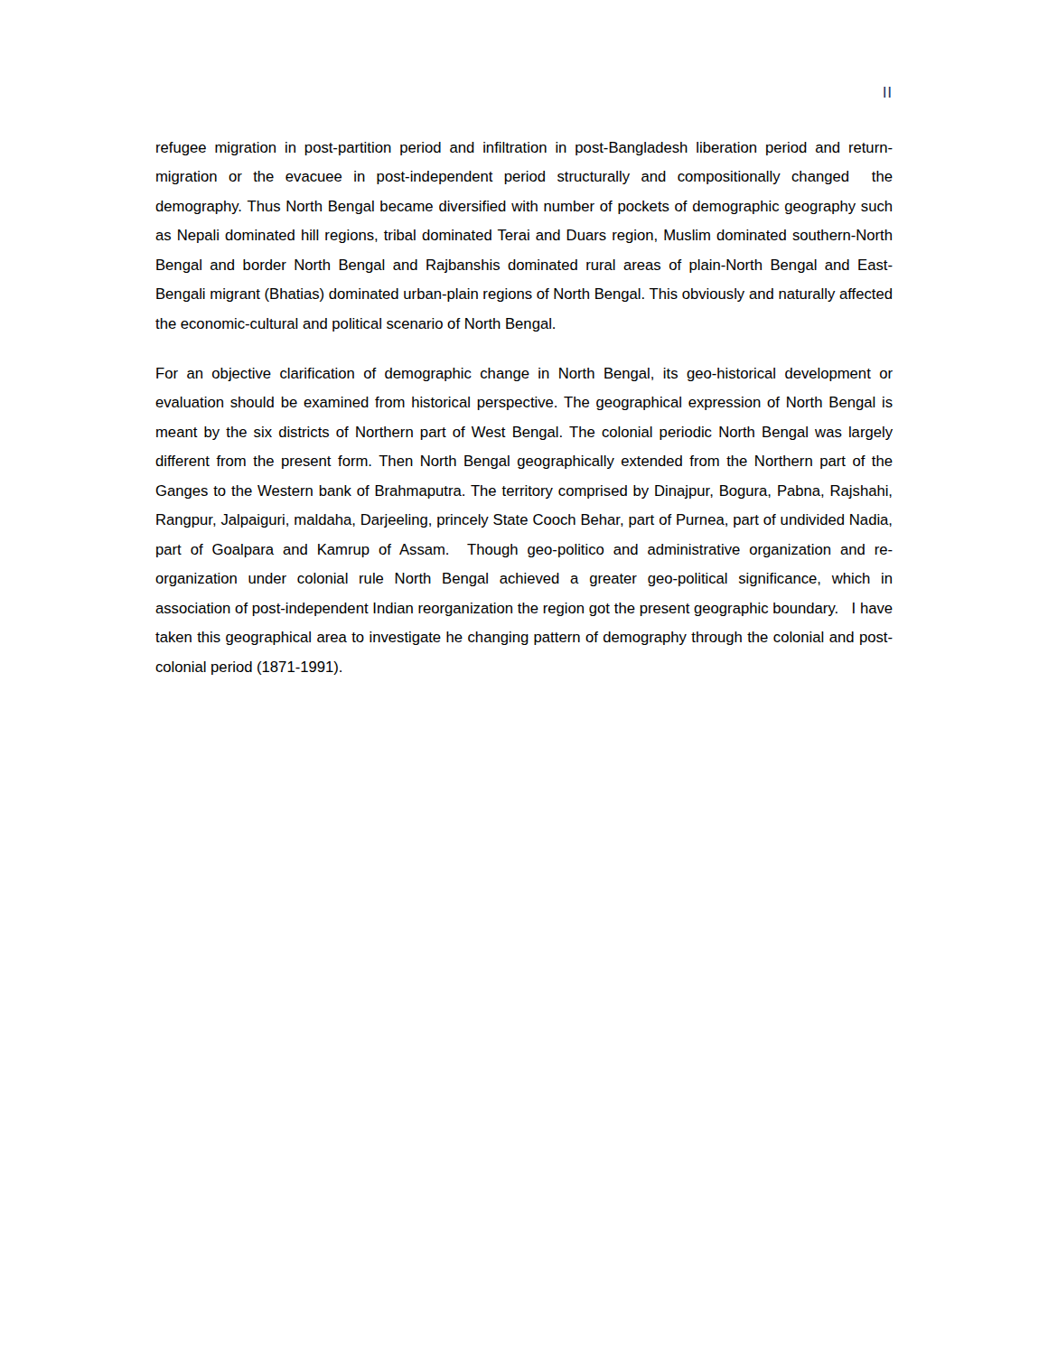II
refugee migration in post-partition period and infiltration in post-Bangladesh liberation period and return-migration or the evacuee in post-independent period structurally and compositionally changed the demography. Thus North Bengal became diversified with number of pockets of demographic geography such as Nepali dominated hill regions, tribal dominated Terai and Duars region, Muslim dominated southern-North Bengal and border North Bengal and Rajbanshis dominated rural areas of plain-North Bengal and East-Bengali migrant (Bhatias) dominated urban-plain regions of North Bengal. This obviously and naturally affected the economic-cultural and political scenario of North Bengal.
For an objective clarification of demographic change in North Bengal, its geo-historical development or evaluation should be examined from historical perspective. The geographical expression of North Bengal is meant by the six districts of Northern part of West Bengal. The colonial periodic North Bengal was largely different from the present form. Then North Bengal geographically extended from the Northern part of the Ganges to the Western bank of Brahmaputra. The territory comprised by Dinajpur, Bogura, Pabna, Rajshahi, Rangpur, Jalpaiguri, maldaha, Darjeeling, princely State Cooch Behar, part of Purnea, part of undivided Nadia, part of Goalpara and Kamrup of Assam. Though geo-politico and administrative organization and re-organization under colonial rule North Bengal achieved a greater geo-political significance, which in association of post-independent Indian reorganization the region got the present geographic boundary. I have taken this geographical area to investigate he changing pattern of demography through the colonial and post-colonial period (1871-1991).